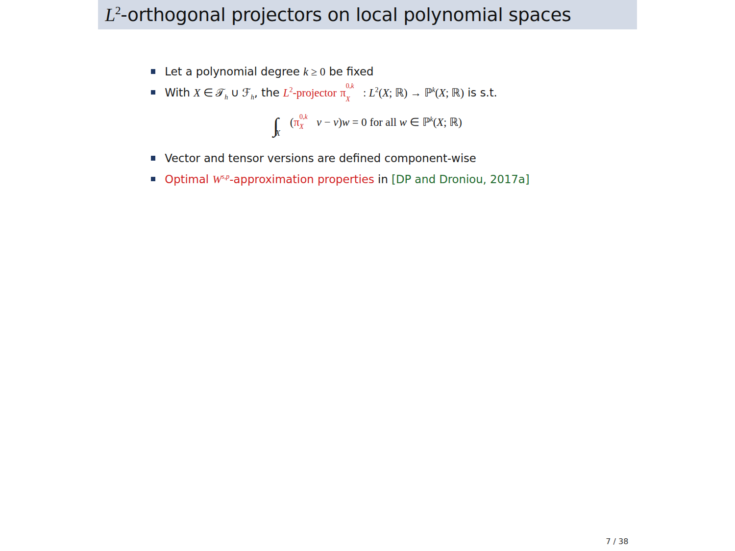L2-orthogonal projectors on local polynomial spaces
Let a polynomial degree k ≥ 0 be fixed
With X ∈ 𝒯h ∪ ℱh, the L2-projector π0,k X: L2(X; ℝ) → ℙk(X; ℝ) is s.t.
∫X(π0,k X v − v)w = 0 for all w ∈ ℙk(X; ℝ)
Vector and tensor versions are defined component-wise
Optimal Ws,p-approximation properties in [DP and Droniou, 2017a]
7 / 38